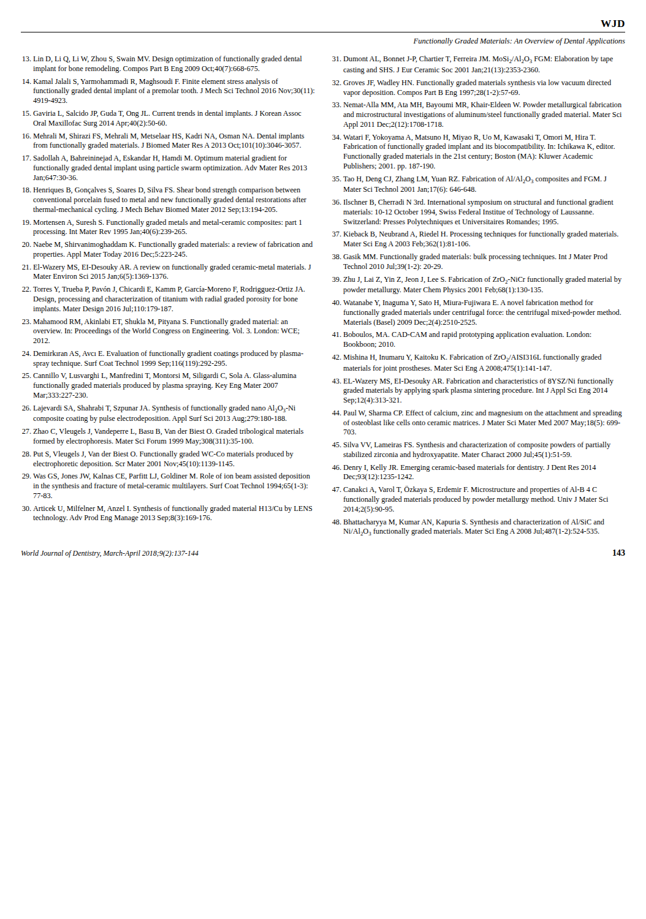WJD
Functionally Graded Materials: An Overview of Dental Applications
Lin D, Li Q, Li W, Zhou S, Swain MV. Design optimization of functionally graded dental implant for bone remodeling. Compos Part B Eng 2009 Oct;40(7):668-675.
Kamal Jalali S, Yarmohammadi R, Maghsoudi F. Finite element stress analysis of functionally graded dental implant of a premolar tooth. J Mech Sci Technol 2016 Nov;30(11): 4919-4923.
Gaviria L, Salcido JP, Guda T, Ong JL. Current trends in dental implants. J Korean Assoc Oral Maxillofac Surg 2014 Apr;40(2):50-60.
Mehrali M, Shirazi FS, Mehrali M, Metselaar HS, Kadri NA, Osman NA. Dental implants from functionally graded materials. J Biomed Mater Res A 2013 Oct;101(10):3046-3057.
Sadollah A, Bahreininejad A, Eskandar H, Hamdi M. Optimum material gradient for functionally graded dental implant using particle swarm optimization. Adv Mater Res 2013 Jan;647:30-36.
Henriques B, Gonçalves S, Soares D, Silva FS. Shear bond strength comparison between conventional porcelain fused to metal and new functionally graded dental restorations after thermal-mechanical cycling. J Mech Behav Biomed Mater 2012 Sep;13:194-205.
Mortensen A, Suresh S. Functionally graded metals and metal-ceramic composites: part 1 processing. Int Mater Rev 1995 Jan;40(6):239-265.
Naebe M, Shirvanimoghaddam K. Functionally graded materials: a review of fabrication and properties. Appl Mater Today 2016 Dec;5:223-245.
El-Wazery MS, EI-Desouky AR. A review on functionally graded ceramic-metal materials. J Mater Environ Sci 2015 Jan;6(5):1369-1376.
Torres Y, Trueba P, Pavón J, Chicardi E, Kamm P, García-Moreno F, Rodrigguez-Ortiz JA. Design, processing and characterization of titanium with radial graded porosity for bone implants. Mater Design 2016 Jul;110:179-187.
Mahamood RM, Akinlabi ET, Shukla M, Pityana S. Functionally graded material: an overview. In: Proceedings of the World Congress on Engineering. Vol. 3. London: WCE; 2012.
Demirkıran AS, Avcı E. Evaluation of functionally gradient coatings produced by plasma-spray technique. Surf Coat Technol 1999 Sep;116(119):292-295.
Cannillo V, Lusvarghi L, Manfredini T, Montorsi M, Siligardi C, Sola A. Glass-alumina functionally graded materials produced by plasma spraying. Key Eng Mater 2007 Mar;333:227-230.
Lajevardi SA, Shahrabi T, Szpunar JA. Synthesis of functionally graded nano Al2O3-Ni composite coating by pulse electrodeposition. Appl Surf Sci 2013 Aug;279:180-188.
Zhao C, Vleugels J, Vandeperre L, Basu B, Van der Biest O. Graded tribological materials formed by electrophoresis. Mater Sci Forum 1999 May;308(311):35-100.
Put S, Vleugels J, Van der Biest O. Functionally graded WC-Co materials produced by electrophoretic deposition. Scr Mater 2001 Nov;45(10):1139-1145.
Was GS, Jones JW, Kalnas CE, Parfitt LJ, Goldiner M. Role of ion beam assisted deposition in the synthesis and fracture of metal-ceramic multilayers. Surf Coat Technol 1994;65(1-3): 77-83.
Articek U, Milfelner M, Anzel I. Synthesis of functionally graded material H13/Cu by LENS technology. Adv Prod Eng Manage 2013 Sep;8(3):169-176.
Dumont AL, Bonnet J-P, Chartier T, Ferreira JM. MoSi2/Al2O3 FGM: Elaboration by tape casting and SHS. J Eur Ceramic Soc 2001 Jan;21(13):2353-2360.
Groves JF, Wadley HN. Functionally graded materials synthesis via low vacuum directed vapor deposition. Compos Part B Eng 1997;28(1-2):57-69.
Nemat-Alla MM, Ata MH, Bayoumi MR, Khair-Eldeen W. Powder metallurgical fabrication and microstructural investigations of aluminum/steel functionally graded material. Mater Sci Appl 2011 Dec;2(12):1708-1718.
Watari F, Yokoyama A, Matsuno H, Miyao R, Uo M, Kawasaki T, Omori M, Hira T. Fabrication of functionally graded implant and its biocompatibility. In: Ichikawa K, editor. Functionally graded materials in the 21st century; Boston (MA): Kluwer Academic Publishers; 2001. pp. 187-190.
Tao H, Deng CJ, Zhang LM, Yuan RZ. Fabrication of Al/Al2O3 composites and FGM. J Mater Sci Technol 2001 Jan;17(6): 646-648.
Ilschner B, Cherradi N 3rd. International symposium on structural and functional gradient materials: 10-12 October 1994, Swiss Federal Institue of Technology of Laussanne. Switzerland: Presses Polytechniques et Universitaires Romandes; 1995.
Kieback B, Neubrand A, Riedel H. Processing techniques for functionally graded materials. Mater Sci Eng A 2003 Feb;362(1):81-106.
Gasik MM. Functionally graded materials: bulk processing techniques. Int J Mater Prod Technol 2010 Jul;39(1-2): 20-29.
Zhu J, Lai Z, Yin Z, Jeon J, Lee S. Fabrication of ZrO2-NiCr functionally graded material by powder metallurgy. Mater Chem Physics 2001 Feb;68(1):130-135.
Watanabe Y, Inaguma Y, Sato H, Miura-Fujiwara E. A novel fabrication method for functionally graded materials under centrifugal force: the centrifugal mixed-powder method. Materials (Basel) 2009 Dec;2(4):2510-2525.
Boboulos, MA. CAD-CAM and rapid prototyping application evaluation. London: Bookboon; 2010.
Mishina H, Inumaru Y, Kaitoku K. Fabrication of ZrO2/AISI316L functionally graded materials for joint prostheses. Mater Sci Eng A 2008;475(1):141-147.
EL-Wazery MS, EI-Desouky AR. Fabrication and characteristics of 8YSZ/Ni functionally graded materials by applying spark plasma sintering procedure. Int J Appl Sci Eng 2014 Sep;12(4):313-321.
Paul W, Sharma CP. Effect of calcium, zinc and magnesium on the attachment and spreading of osteoblast like cells onto ceramic matrices. J Mater Sci Mater Med 2007 May;18(5): 699-703.
Silva VV, Lameiras FS. Synthesis and characterization of composite powders of partially stabilized zirconia and hydroxyapatite. Mater Charact 2000 Jul;45(1):51-59.
Denry I, Kelly JR. Emerging ceramic-based materials for dentistry. J Dent Res 2014 Dec;93(12):1235-1242.
Canakci A, Varol T, Özkaya S, Erdemir F. Microstructure and properties of Al-B 4 C functionally graded materials produced by powder metallurgy method. Univ J Mater Sci 2014;2(5):90-95.
Bhattacharyya M, Kumar AN, Kapuria S. Synthesis and characterization of Al/SiC and Ni/Al2O3 functionally graded materials. Mater Sci Eng A 2008 Jul;487(1-2):524-535.
World Journal of Dentistry, March-April 2018;9(2):137-144
143